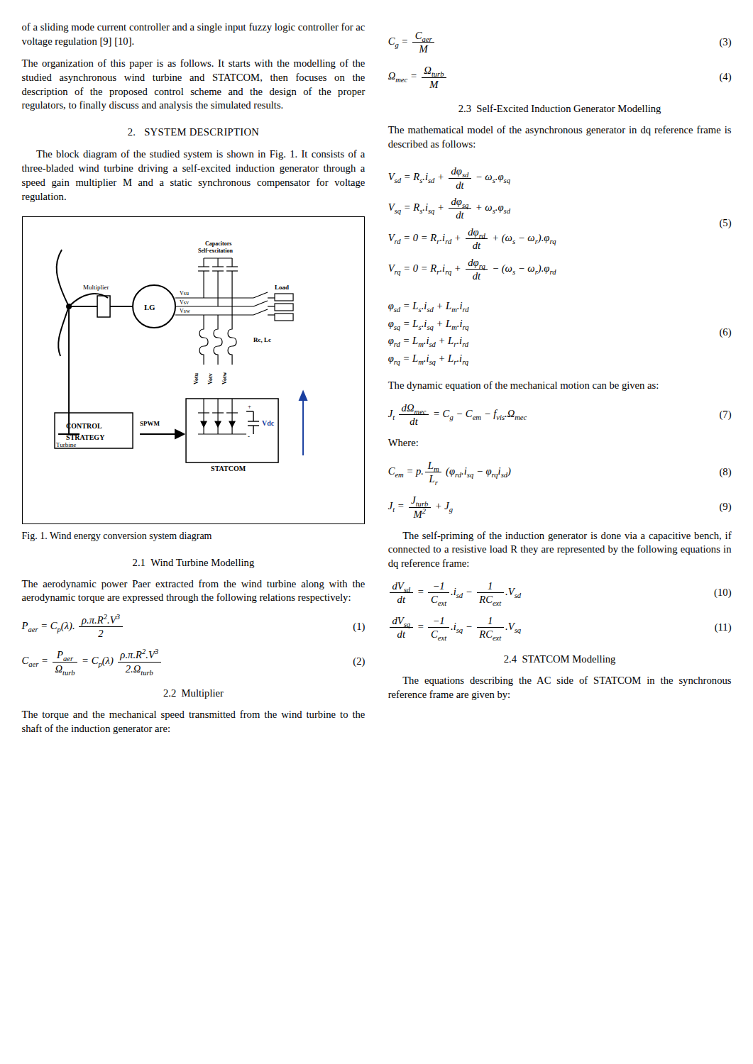of a sliding mode current controller and a single input fuzzy logic controller for ac voltage regulation [9] [10].
The organization of this paper is as follows. It starts with the modelling of the studied asynchronous wind turbine and STATCOM, then focuses on the description of the proposed control scheme and the design of the proper regulators, to finally discuss and analysis the simulated results.
2. System Description
The block diagram of the studied system is shown in Fig. 1. It consists of a three-bladed wind turbine driving a self-excited induction generator through a speed gain multiplier M and a static synchronous compensator for voltage regulation.
Multiplier Turbine I.G Vsu Vsv Vsw Self-excitation Capacitors Load Rc, Lc Votu Votv Votw + - Vdc STATCOM CONTROL STRATEGY SPWM
Fig. 1. Wind energy conversion system diagram
2.1 Wind Turbine Modelling
The aerodynamic power Paer extracted from the wind turbine along with the aerodynamic torque are expressed through the following relations respectively:
Paer = Cp(λ). ρ.π.R2.V32
(1)
Caer = Paer Ωturb = Cp(λ) ρ.π.R2.V32.Ωturb
(2)
2.2 Multiplier
The torque and the mechanical speed transmitted from the wind turbine to the shaft of the induction generator are:
Cg = Caer M
(3)
Ωmec = Ωturb M
(4)
2.3 Self-Excited Induction Generator Modelling
The mathematical model of the asynchronous generator in dq reference frame is described as follows:
Vsd = Rs.isd + dφsd dt − ωs.φsq
Vsq = Rs.isq + dφsq dt + ωs.φsd
Vrd = 0 = Rr.ird + dφrd dt + (ωs − ωr).φrq
Vrq = 0 = Rr.irq + dφrq dt − (ωs − ωr).φrd
(5)
φsd = Ls.isd + Lm.ird
φsq = Ls.isq + Lm.irq
φrd = Lm.isd + Lr.ird
φrq = Lm.isq + Lr.irq
(6)
The dynamic equation of the mechanical motion can be given as:
Jt dΩmec dt = Cg − Cem − fvis.Ωmec
(7)
Where:
Cem = p.Lm Lr (φrd.isq − φrqisd)
(8)
Jt = Jturb M2 + Jg
(9)
The self-priming of the induction generator is done via a capacitive bench, if connected to a resistive load R they are represented by the following equations in dq reference frame:
dVsd dt = −1 Cext.isd − 1 RCext.Vsd
(10)
dVsq dt = −1 Cext.isq − 1 RCext.Vsq
(11)
2.4 STATCOM Modelling
The equations describing the AC side of STATCOM in the synchronous reference frame are given by: